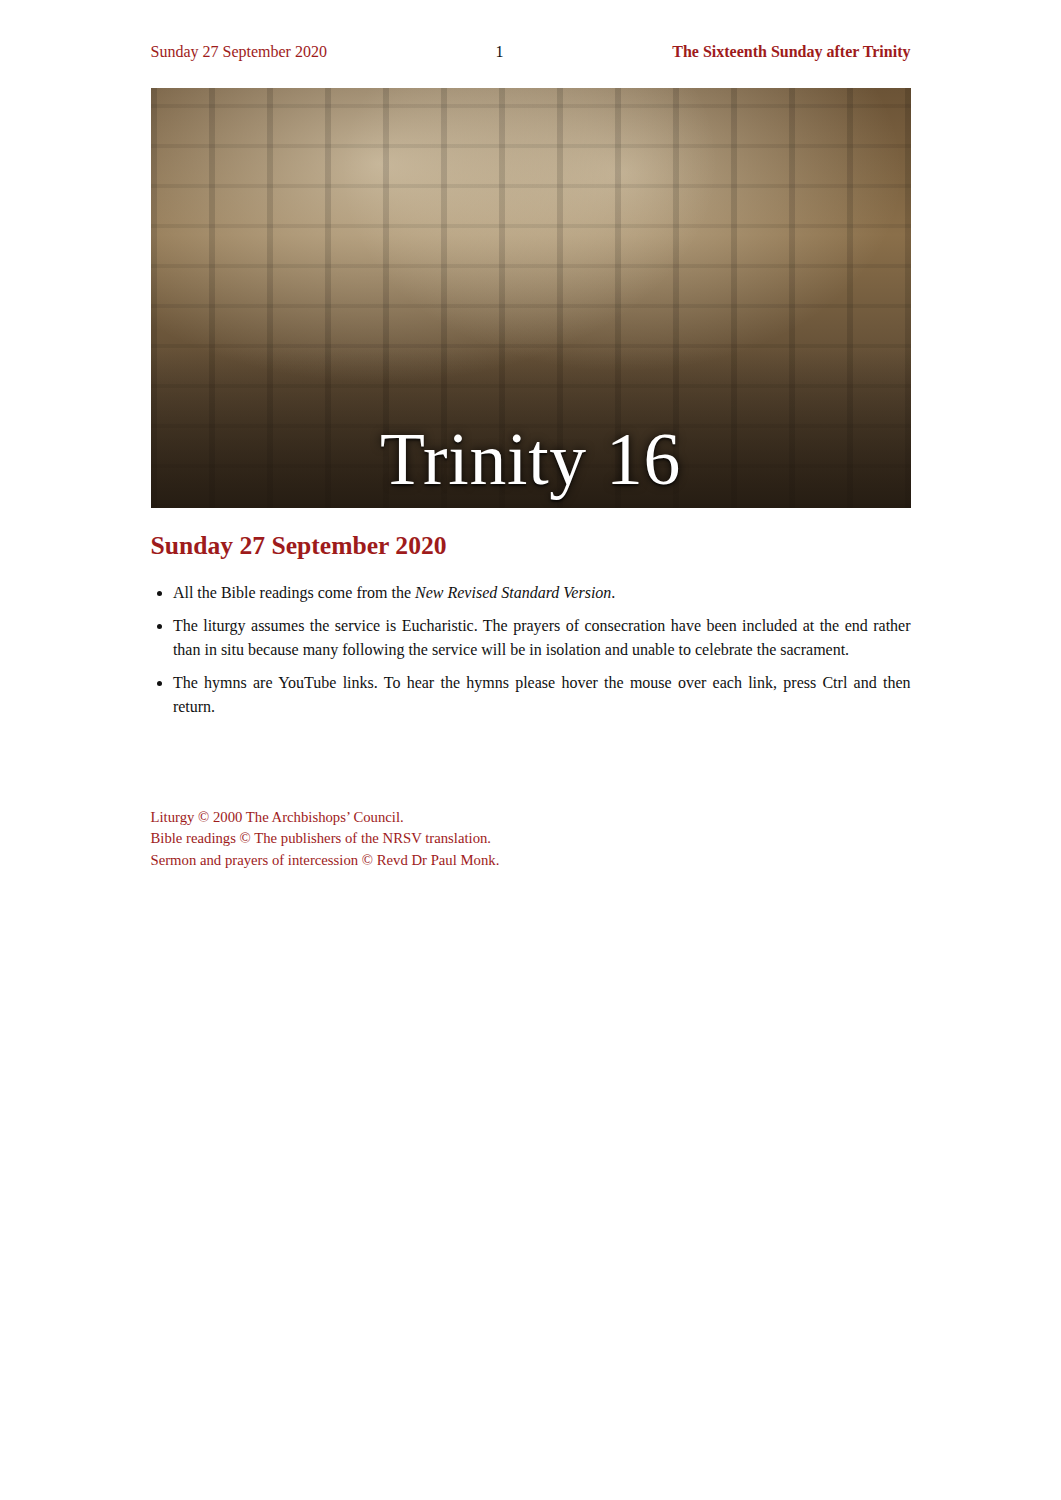Sunday 27 September 2020 1 The Sixteenth Sunday after Trinity
Trinity 16
Sunday 27 September 2020
All the Bible readings come from the New Revised Standard Version.
The liturgy assumes the service is Eucharistic. The prayers of consecration have been included at the end rather than in situ because many following the service will be in isolation and unable to celebrate the sacrament.
The hymns are YouTube links. To hear the hymns please hover the mouse over each link, press Ctrl and then return.
Liturgy © 2000 The Archbishops’ Council.
Bible readings © The publishers of the NRSV translation.
Sermon and prayers of intercession © Revd Dr Paul Monk.